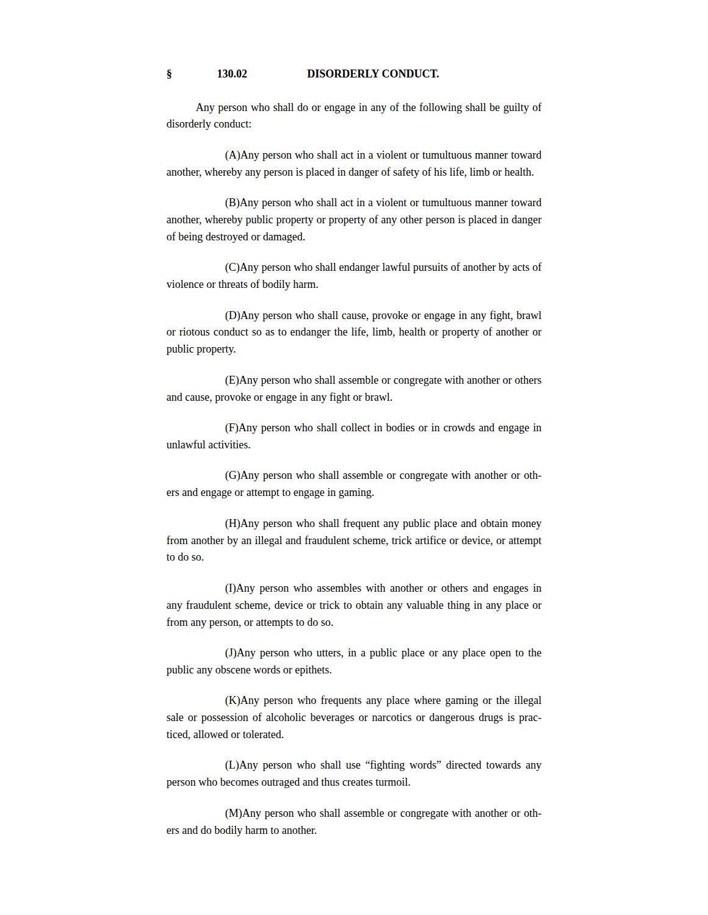§130.02 DISORDERLY CONDUCT.
Any person who shall do or engage in any of the following shall be guilty of disorderly conduct:
(A) Any person who shall act in a violent or tumultuous manner toward another, whereby any person is placed in danger of safety of his life, limb or health.
(B) Any person who shall act in a violent or tumultuous manner toward another, whereby public property or property of any other person is placed in danger of being destroyed or damaged.
(C) Any person who shall endanger lawful pursuits of another by acts of violence or threats of bodily harm.
(D) Any person who shall cause, provoke or engage in any fight, brawl or riotous conduct so as to endanger the life, limb, health or property of another or public property.
(E) Any person who shall assemble or congregate with another or others and cause, provoke or engage in any fight or brawl.
(F) Any person who shall collect in bodies or in crowds and engage in unlawful activities.
(G) Any person who shall assemble or congregate with another or others and engage or attempt to engage in gaming.
(H) Any person who shall frequent any public place and obtain money from another by an illegal and fraudulent scheme, trick artifice or device, or attempt to do so.
(I) Any person who assembles with another or others and engages in any fraudulent scheme, device or trick to obtain any valuable thing in any place or from any person, or attempts to do so.
(J) Any person who utters, in a public place or any place open to the public any obscene words or epithets.
(K) Any person who frequents any place where gaming or the illegal sale or possession of alcoholic beverages or narcotics or dangerous drugs is practiced, allowed or tolerated.
(L) Any person who shall use “fighting words” directed towards any person who becomes outraged and thus creates turmoil.
(M) Any person who shall assemble or congregate with another or others and do bodily harm to another.